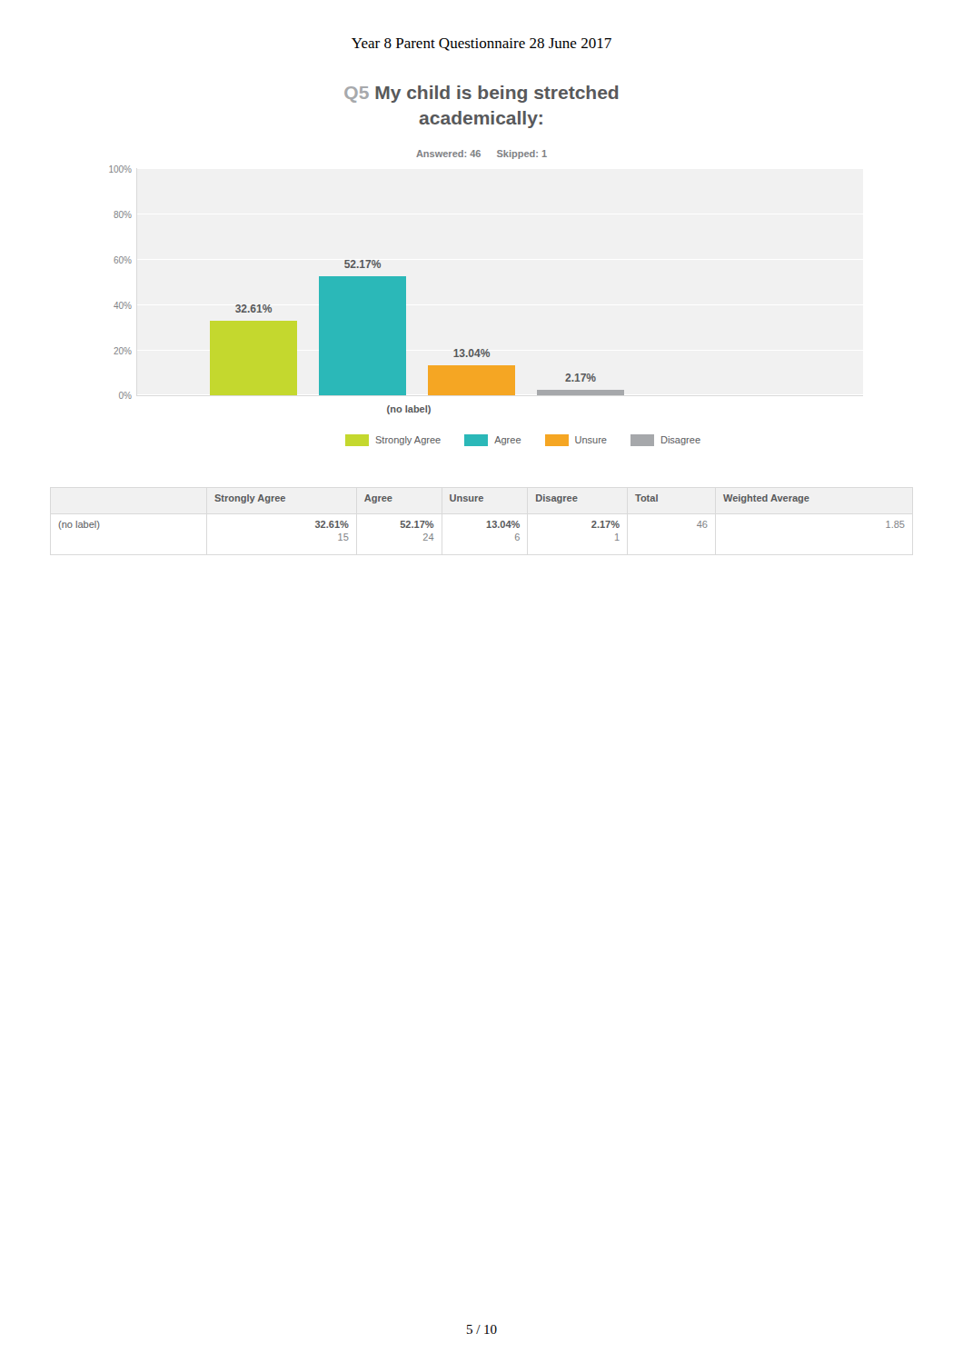Year 8 Parent Questionnaire 28 June 2017
Q5 My child is being stretched
academically:
Answered: 46 Skipped: 1
100%
80%
60%
40%
20%
0%
32.61%
52.17%
13.04%
2.17%
(no label)
Strongly Agree
Agree
Unsure
Disagree
| | Strongly Agree | Agree | Unsure | Disagree | Total | Weighted Average |
| --- | --- | --- | --- | --- | --- | --- |
| (no label) | 32.61% 15 | 52.17% 24 | 13.04% 6 | 2.17% 1 | 46 | 1.85 |
5 / 10